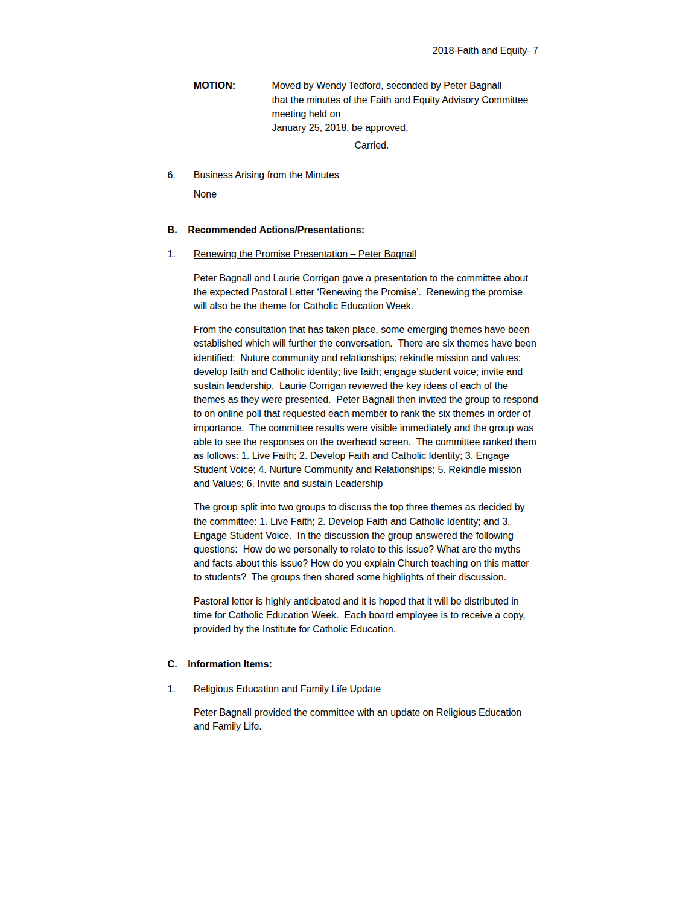2018-Faith and Equity- 7
MOTION:
Moved by Wendy Tedford, seconded by Peter Bagnall
that the minutes of the Faith and Equity Advisory Committee meeting held on
January 25, 2018, be approved.
Carried.
6. Business Arising from the Minutes
None
B. Recommended Actions/Presentations:
1. Renewing the Promise Presentation – Peter Bagnall
Peter Bagnall and Laurie Corrigan gave a presentation to the committee about the expected Pastoral Letter ‘Renewing the Promise’. Renewing the promise will also be the theme for Catholic Education Week.
From the consultation that has taken place, some emerging themes have been established which will further the conversation. There are six themes have been identified: Nuture community and relationships; rekindle mission and values; develop faith and Catholic identity; live faith; engage student voice; invite and sustain leadership. Laurie Corrigan reviewed the key ideas of each of the themes as they were presented. Peter Bagnall then invited the group to respond to on online poll that requested each member to rank the six themes in order of importance. The committee results were visible immediately and the group was able to see the responses on the overhead screen. The committee ranked them as follows: 1. Live Faith; 2. Develop Faith and Catholic Identity; 3. Engage Student Voice; 4. Nurture Community and Relationships; 5. Rekindle mission and Values; 6. Invite and sustain Leadership
The group split into two groups to discuss the top three themes as decided by the committee: 1. Live Faith; 2. Develop Faith and Catholic Identity; and 3. Engage Student Voice. In the discussion the group answered the following questions: How do we personally to relate to this issue? What are the myths and facts about this issue? How do you explain Church teaching on this matter to students? The groups then shared some highlights of their discussion.
Pastoral letter is highly anticipated and it is hoped that it will be distributed in time for Catholic Education Week. Each board employee is to receive a copy, provided by the Institute for Catholic Education.
C. Information Items:
1. Religious Education and Family Life Update
Peter Bagnall provided the committee with an update on Religious Education and Family Life.